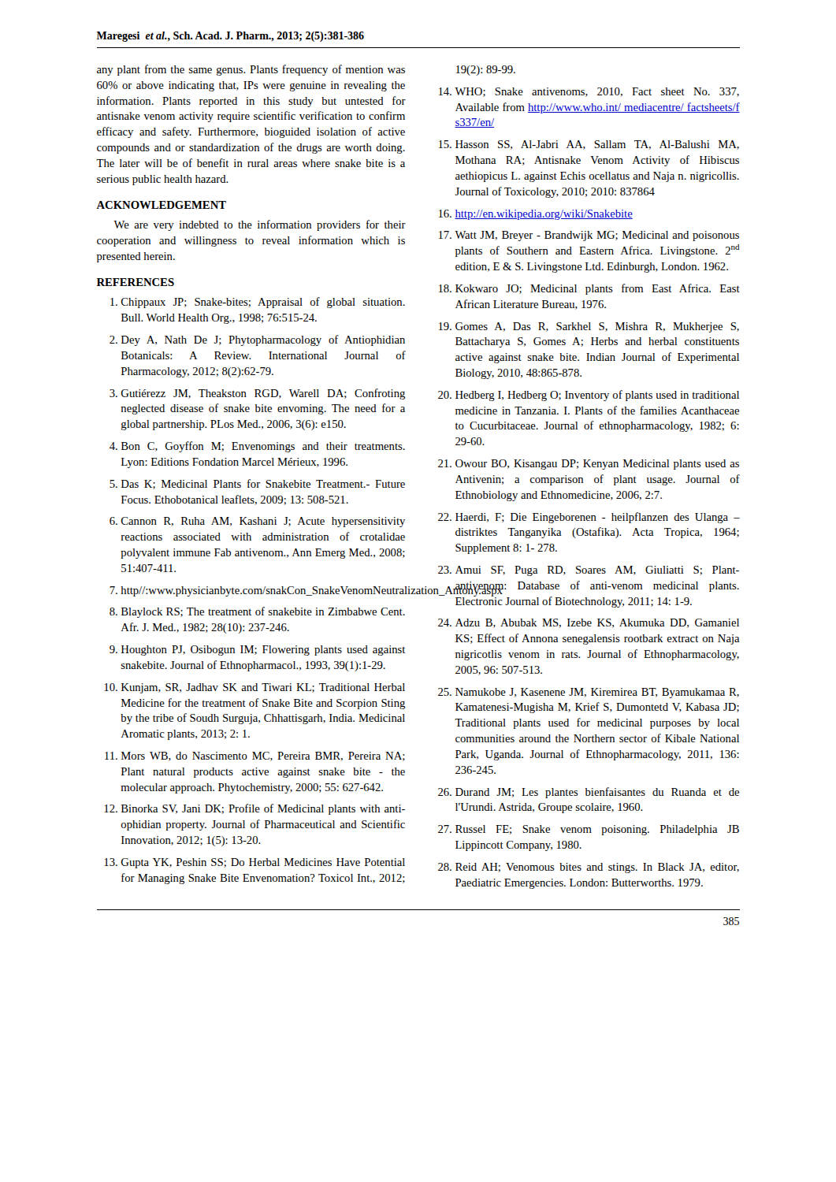Maregesi et al., Sch. Acad. J. Pharm., 2013; 2(5):381-386
any plant from the same genus. Plants frequency of mention was 60% or above indicating that, IPs were genuine in revealing the information. Plants reported in this study but untested for antisnake venom activity require scientific verification to confirm efficacy and safety. Furthermore, bioguided isolation of active compounds and or standardization of the drugs are worth doing. The later will be of benefit in rural areas where snake bite is a serious public health hazard.
Acknowledgement
We are very indebted to the information providers for their cooperation and willingness to reveal information which is presented herein.
References
Chippaux JP; Snake-bites; Appraisal of global situation. Bull. World Health Org., 1998; 76:515-24.
Dey A, Nath De J; Phytopharmacology of Antiophidian Botanicals: A Review. International Journal of Pharmacology, 2012; 8(2):62-79.
Gutiérezz JM, Theakston RGD, Warell DA; Confroting neglected disease of snake bite envoming. The need for a global partnership. PLos Med., 2006, 3(6): e150.
Bon C, Goyffon M; Envenomings and their treatments. Lyon: Editions Fondation Marcel Mérieux, 1996.
Das K; Medicinal Plants for Snakebite Treatment.- Future Focus. Ethobotanical leaflets, 2009; 13: 508-521.
Cannon R, Ruha AM, Kashani J; Acute hypersensitivity reactions associated with administration of crotalidae polyvalent immune Fab antivenom., Ann Emerg Med., 2008; 51:407-411.
http//:www.physicianbyte.com/snakCon_SnakeVenomNeutralization_Antony.aspx
Blaylock RS; The treatment of snakebite in Zimbabwe Cent. Afr. J. Med., 1982; 28(10): 237-246.
Houghton PJ, Osibogun IM; Flowering plants used against snakebite. Journal of Ethnopharmacol., 1993, 39(1):1-29.
Kunjam, SR, Jadhav SK and Tiwari KL; Traditional Herbal Medicine for the treatment of Snake Bite and Scorpion Sting by the tribe of Soudh Surguja, Chhattisgarh, India. Medicinal Aromatic plants, 2013; 2: 1.
Mors WB, do Nascimento MC, Pereira BMR, Pereira NA; Plant natural products active against snake bite - the molecular approach. Phytochemistry, 2000; 55: 627-642.
Binorka SV, Jani DK; Profile of Medicinal plants with anti-ophidian property. Journal of Pharmaceutical and Scientific Innovation, 2012; 1(5): 13-20.
Gupta YK, Peshin SS; Do Herbal Medicines Have Potential for Managing Snake Bite Envenomation? Toxicol Int., 2012; 19(2): 89-99.
WHO; Snake antivenoms, 2010, Fact sheet No. 337, Available from http://www.who.int/ mediacentre/ factsheets/fs337/en/
Hasson SS, Al-Jabri AA, Sallam TA, Al-Balushi MA, Mothana RA; Antisnake Venom Activity of Hibiscus aethiopicus L. against Echis ocellatus and Naja n. nigricollis. Journal of Toxicology, 2010; 2010: 837864
http://en.wikipedia.org/wiki/Snakebite
Watt JM, Breyer - Brandwijk MG; Medicinal and poisonous plants of Southern and Eastern Africa. Livingstone. 2nd edition, E & S. Livingstone Ltd. Edinburgh, London. 1962.
Kokwaro JO; Medicinal plants from East Africa. East African Literature Bureau, 1976.
Gomes A, Das R, Sarkhel S, Mishra R, Mukherjee S, Battacharya S, Gomes A; Herbs and herbal constituents active against snake bite. Indian Journal of Experimental Biology, 2010, 48:865-878.
Hedberg I, Hedberg O; Inventory of plants used in traditional medicine in Tanzania. I. Plants of the families Acanthaceae to Cucurbitaceae. Journal of ethnopharmacology, 1982; 6: 29-60.
Owour BO, Kisangau DP; Kenyan Medicinal plants used as Antivenin; a comparison of plant usage. Journal of Ethnobiology and Ethnomedicine, 2006, 2:7.
Haerdi, F; Die Eingeborenen - heilpflanzen des Ulanga – distriktes Tanganyika (Ostafika). Acta Tropica, 1964; Supplement 8: 1- 278.
Amui SF, Puga RD, Soares AM, Giuliatti S; Plant-antivenom: Database of anti-venom medicinal plants. Electronic Journal of Biotechnology, 2011; 14: 1-9.
Adzu B, Abubak MS, Izebe KS, Akumuka DD, Gamaniel KS; Effect of Annona senegalensis rootbark extract on Naja nigricotlis venom in rats. Journal of Ethnopharmacology, 2005, 96: 507-513.
Namukobe J, Kasenene JM, Kiremirea BT, Byamukamaa R, Kamatenesi-Mugisha M, Krief S, Dumontetd V, Kabasa JD; Traditional plants used for medicinal purposes by local communities around the Northern sector of Kibale National Park, Uganda. Journal of Ethnopharmacology, 2011, 136: 236-245.
Durand JM; Les plantes bienfaisantes du Ruanda et de l'Urundi. Astrida, Groupe scolaire, 1960.
Russel FE; Snake venom poisoning. Philadelphia JB Lippincott Company, 1980.
Reid AH; Venomous bites and stings. In Black JA, editor, Paediatric Emergencies. London: Butterworths. 1979.
385